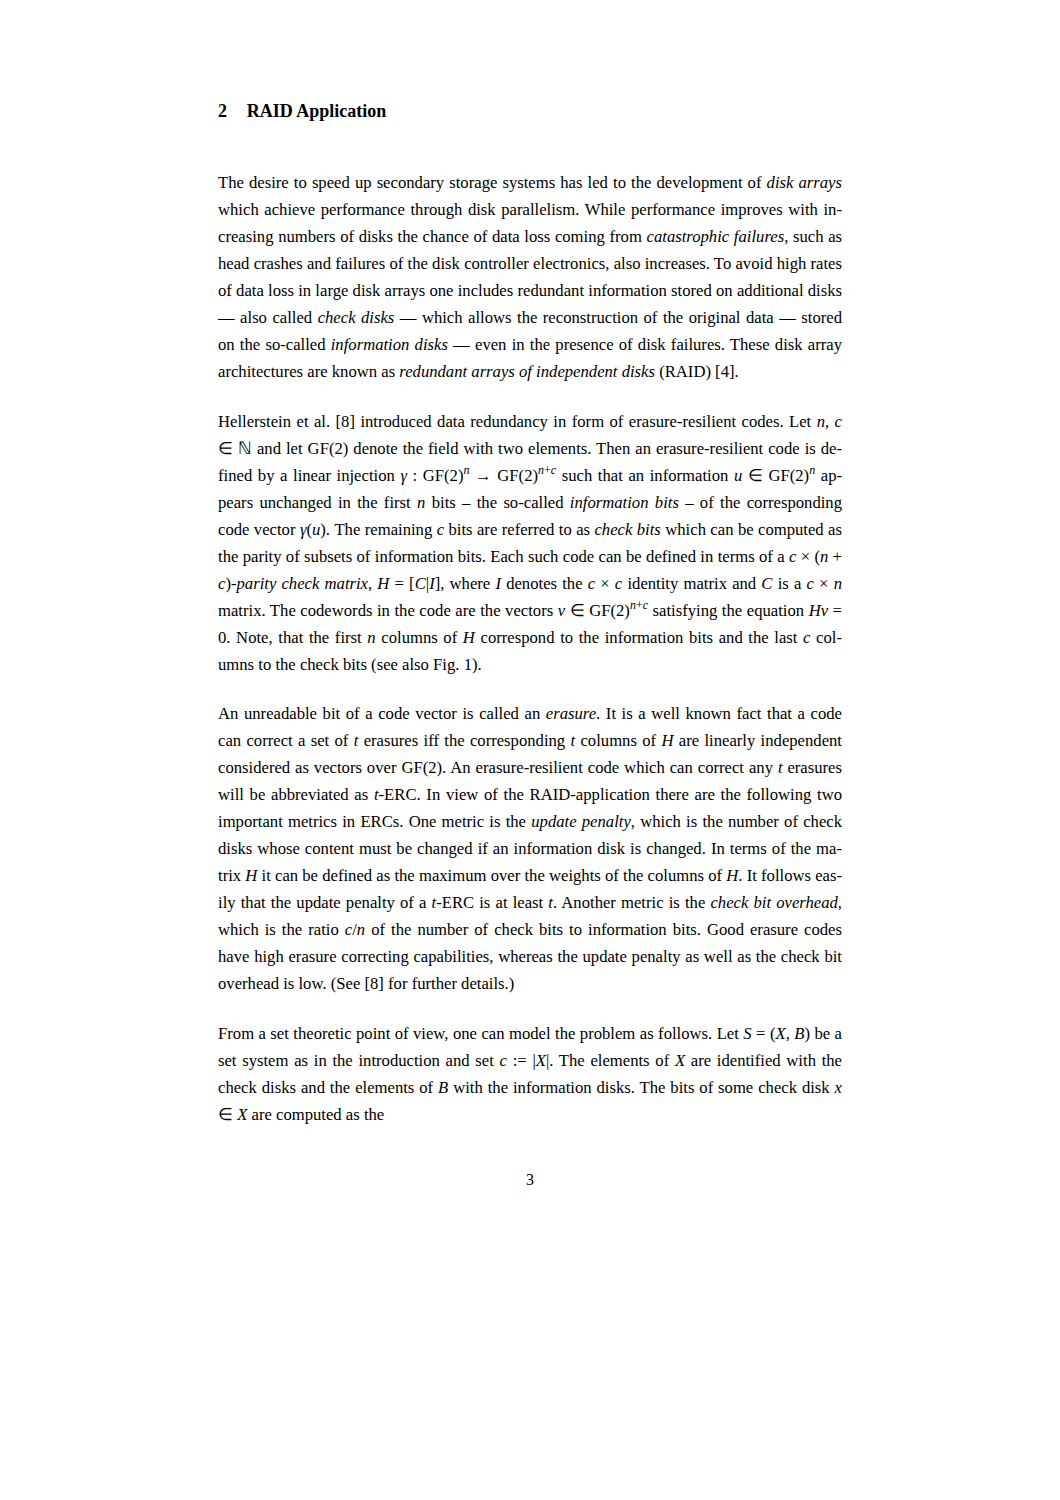2 RAID Application
The desire to speed up secondary storage systems has led to the development of disk arrays which achieve performance through disk parallelism. While performance improves with increasing numbers of disks the chance of data loss coming from catastrophic failures, such as head crashes and failures of the disk controller electronics, also increases. To avoid high rates of data loss in large disk arrays one includes redundant information stored on additional disks — also called check disks — which allows the reconstruction of the original data — stored on the so-called information disks — even in the presence of disk failures. These disk array architectures are known as redundant arrays of independent disks (RAID) [4].
Hellerstein et al. [8] introduced data redundancy in form of erasure-resilient codes. Let n, c ∈ ℕ and let GF(2) denote the field with two elements. Then an erasure-resilient code is defined by a linear injection γ : GF(2)n → GF(2)n+c such that an information u ∈ GF(2)n appears unchanged in the first n bits – the so-called information bits – of the corresponding code vector γ(u). The remaining c bits are referred to as check bits which can be computed as the parity of subsets of information bits. Each such code can be defined in terms of a c × (n + c)-parity check matrix, H = [C|I], where I denotes the c × c identity matrix and C is a c × n matrix. The codewords in the code are the vectors v ∈ GF(2)n+c satisfying the equation Hv = 0. Note, that the first n columns of H correspond to the information bits and the last c columns to the check bits (see also Fig. 1).
An unreadable bit of a code vector is called an erasure. It is a well known fact that a code can correct a set of t erasures iff the corresponding t columns of H are linearly independent considered as vectors over GF(2). An erasure-resilient code which can correct any t erasures will be abbreviated as t-ERC. In view of the RAID-application there are the following two important metrics in ERCs. One metric is the update penalty, which is the number of check disks whose content must be changed if an information disk is changed. In terms of the matrix H it can be defined as the maximum over the weights of the columns of H. It follows easily that the update penalty of a t-ERC is at least t. Another metric is the check bit overhead, which is the ratio c/n of the number of check bits to information bits. Good erasure codes have high erasure correcting capabilities, whereas the update penalty as well as the check bit overhead is low. (See [8] for further details.)
From a set theoretic point of view, one can model the problem as follows. Let S = (X, B) be a set system as in the introduction and set c := |X|. The elements of X are identified with the check disks and the elements of B with the information disks. The bits of some check disk x ∈ X are computed as the
3